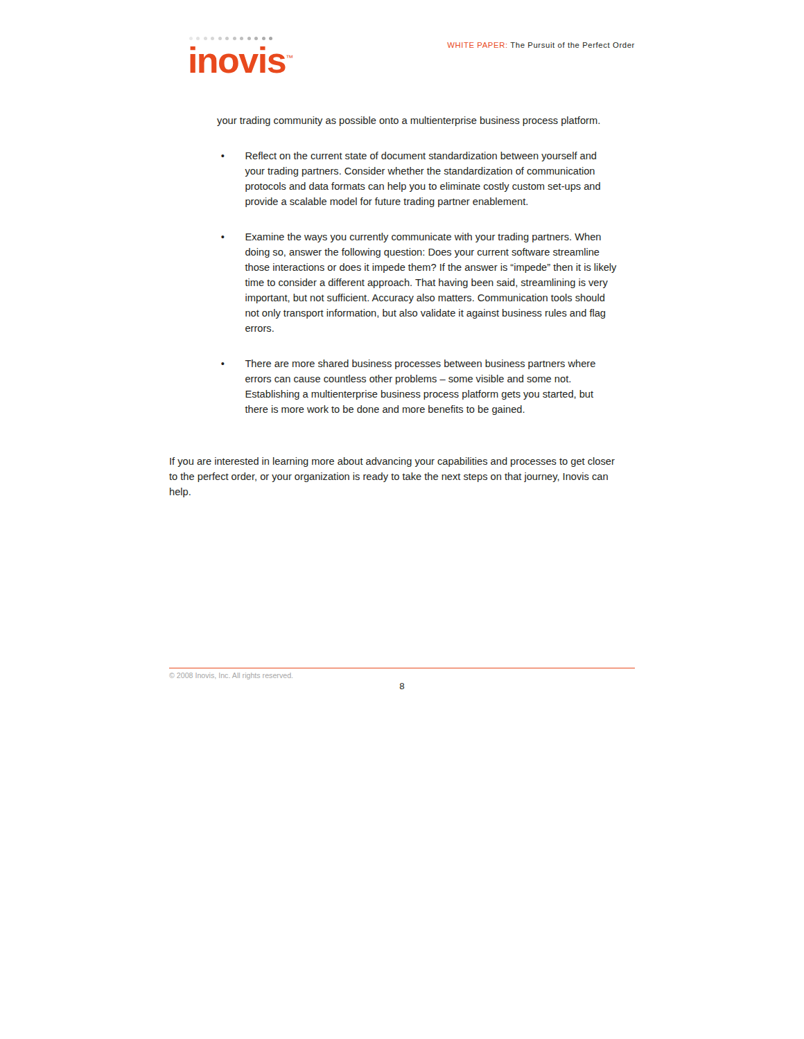inovis™
WHITE PAPER: The Pursuit of the Perfect Order
your trading community as possible onto a multienterprise business process platform.
Reflect on the current state of document standardization between yourself and your trading partners. Consider whether the standardization of communication protocols and data formats can help you to eliminate costly custom set-ups and provide a scalable model for future trading partner enablement.
Examine the ways you currently communicate with your trading partners. When doing so, answer the following question: Does your current software streamline those interactions or does it impede them? If the answer is “impede” then it is likely time to consider a different approach. That having been said, streamlining is very important, but not sufficient. Accuracy also matters. Communication tools should not only transport information, but also validate it against business rules and flag errors.
There are more shared business processes between business partners where errors can cause countless other problems – some visible and some not. Establishing a multienterprise business process platform gets you started, but there is more work to be done and more benefits to be gained.
If you are interested in learning more about advancing your capabilities and processes to get closer to the perfect order, or your organization is ready to take the next steps on that journey, Inovis can help.
© 2008 Inovis, Inc. All rights reserved.
8